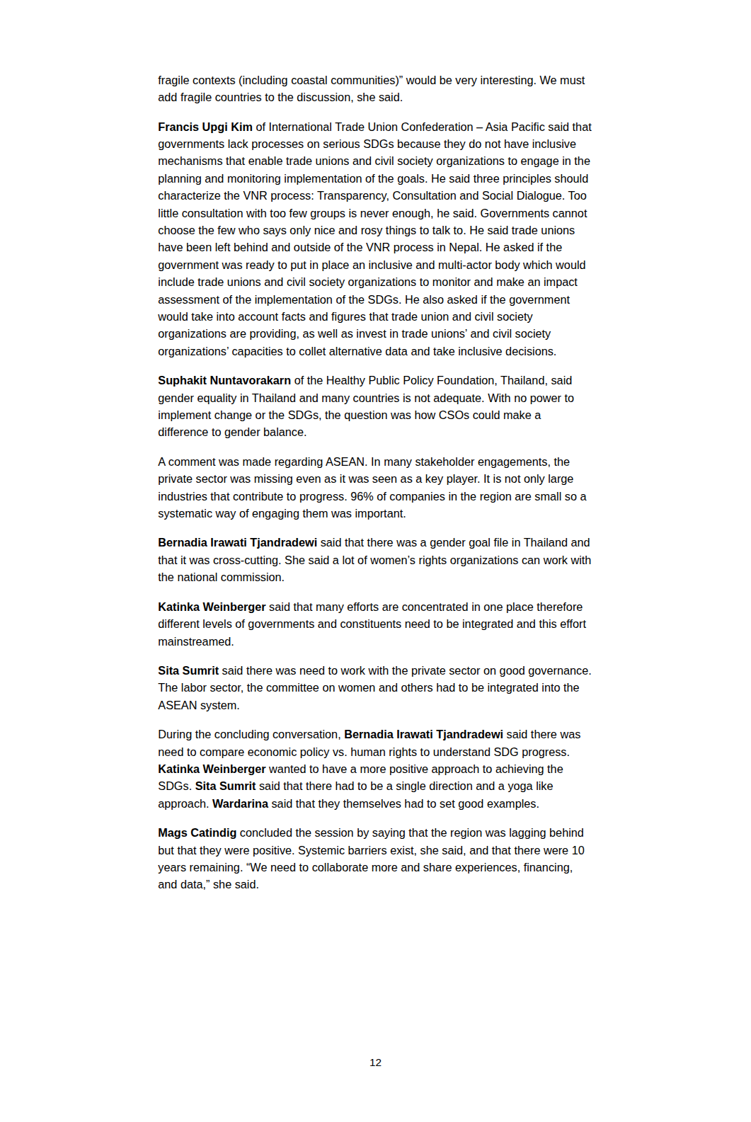fragile contexts (including coastal communities)” would be very interesting. We must add fragile countries to the discussion, she said.
Francis Upgi Kim of International Trade Union Confederation – Asia Pacific said that governments lack processes on serious SDGs because they do not have inclusive mechanisms that enable trade unions and civil society organizations to engage in the planning and monitoring implementation of the goals. He said three principles should characterize the VNR process: Transparency, Consultation and Social Dialogue. Too little consultation with too few groups is never enough, he said. Governments cannot choose the few who says only nice and rosy things to talk to. He said trade unions have been left behind and outside of the VNR process in Nepal. He asked if the government was ready to put in place an inclusive and multi-actor body which would include trade unions and civil society organizations to monitor and make an impact assessment of the implementation of the SDGs. He also asked if the government would take into account facts and figures that trade union and civil society organizations are providing, as well as invest in trade unions’ and civil society organizations’ capacities to collet alternative data and take inclusive decisions.
Suphakit Nuntavorakarn of the Healthy Public Policy Foundation, Thailand, said gender equality in Thailand and many countries is not adequate. With no power to implement change or the SDGs, the question was how CSOs could make a difference to gender balance.
A comment was made regarding ASEAN. In many stakeholder engagements, the private sector was missing even as it was seen as a key player. It is not only large industries that contribute to progress. 96% of companies in the region are small so a systematic way of engaging them was important.
Bernadia Irawati Tjandradewi said that there was a gender goal file in Thailand and that it was cross-cutting. She said a lot of women’s rights organizations can work with the national commission.
Katinka Weinberger said that many efforts are concentrated in one place therefore different levels of governments and constituents need to be integrated and this effort mainstreamed.
Sita Sumrit said there was need to work with the private sector on good governance. The labor sector, the committee on women and others had to be integrated into the ASEAN system.
During the concluding conversation, Bernadia Irawati Tjandradewi said there was need to compare economic policy vs. human rights to understand SDG progress. Katinka Weinberger wanted to have a more positive approach to achieving the SDGs. Sita Sumrit said that there had to be a single direction and a yoga like approach. Wardarina said that they themselves had to set good examples.
Mags Catindig concluded the session by saying that the region was lagging behind but that they were positive. Systemic barriers exist, she said, and that there were 10 years remaining. “We need to collaborate more and share experiences, financing, and data,” she said.
12